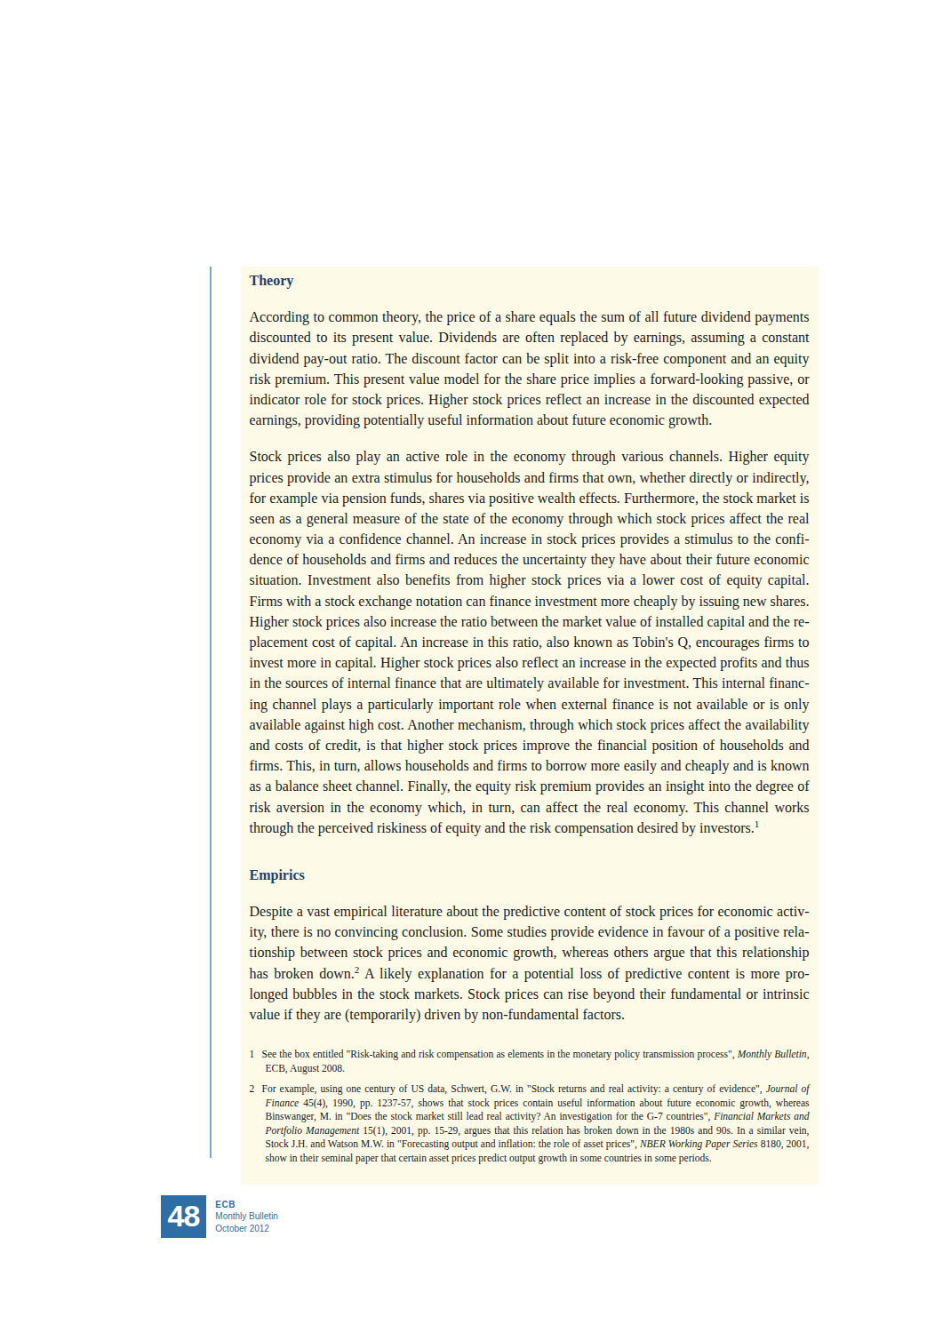Theory
According to common theory, the price of a share equals the sum of all future dividend payments discounted to its present value. Dividends are often replaced by earnings, assuming a constant dividend pay-out ratio. The discount factor can be split into a risk-free component and an equity risk premium. This present value model for the share price implies a forward-looking passive, or indicator role for stock prices. Higher stock prices reflect an increase in the discounted expected earnings, providing potentially useful information about future economic growth.
Stock prices also play an active role in the economy through various channels. Higher equity prices provide an extra stimulus for households and firms that own, whether directly or indirectly, for example via pension funds, shares via positive wealth effects. Furthermore, the stock market is seen as a general measure of the state of the economy through which stock prices affect the real economy via a confidence channel. An increase in stock prices provides a stimulus to the confidence of households and firms and reduces the uncertainty they have about their future economic situation. Investment also benefits from higher stock prices via a lower cost of equity capital. Firms with a stock exchange notation can finance investment more cheaply by issuing new shares. Higher stock prices also increase the ratio between the market value of installed capital and the replacement cost of capital. An increase in this ratio, also known as Tobin's Q, encourages firms to invest more in capital. Higher stock prices also reflect an increase in the expected profits and thus in the sources of internal finance that are ultimately available for investment. This internal financing channel plays a particularly important role when external finance is not available or is only available against high cost. Another mechanism, through which stock prices affect the availability and costs of credit, is that higher stock prices improve the financial position of households and firms. This, in turn, allows households and firms to borrow more easily and cheaply and is known as a balance sheet channel. Finally, the equity risk premium provides an insight into the degree of risk aversion in the economy which, in turn, can affect the real economy. This channel works through the perceived riskiness of equity and the risk compensation desired by investors.1
Empirics
Despite a vast empirical literature about the predictive content of stock prices for economic activity, there is no convincing conclusion. Some studies provide evidence in favour of a positive relationship between stock prices and economic growth, whereas others argue that this relationship has broken down.2 A likely explanation for a potential loss of predictive content is more prolonged bubbles in the stock markets. Stock prices can rise beyond their fundamental or intrinsic value if they are (temporarily) driven by non-fundamental factors.
1 See the box entitled "Risk-taking and risk compensation as elements in the monetary policy transmission process", Monthly Bulletin, ECB, August 2008.
2 For example, using one century of US data, Schwert, G.W. in "Stock returns and real activity: a century of evidence", Journal of Finance 45(4), 1990, pp. 1237-57, shows that stock prices contain useful information about future economic growth, whereas Binswanger, M. in "Does the stock market still lead real activity? An investigation for the G-7 countries", Financial Markets and Portfolio Management 15(1), 2001, pp. 15-29, argues that this relation has broken down in the 1980s and 90s. In a similar vein, Stock J.H. and Watson M.W. in "Forecasting output and inflation: the role of asset prices", NBER Working Paper Series 8180, 2001, show in their seminal paper that certain asset prices predict output growth in some countries in some periods.
48
ECB
Monthly Bulletin
October 2012